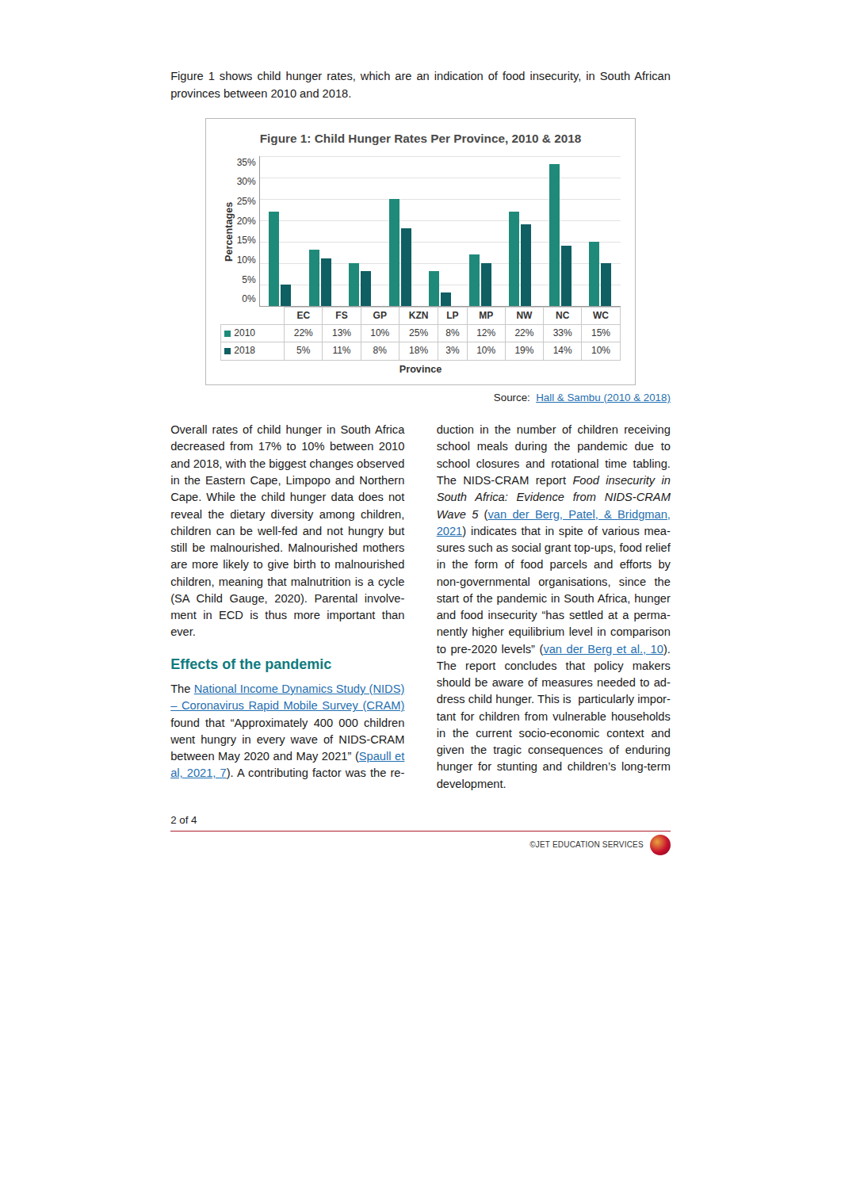Figure 1 shows child hunger rates, which are an indication of food insecurity, in South African provinces between 2010 and 2018.
Figure 1: Child Hunger Rates Per Province, 2010 & 2018
Percentages
35% 30% 25% 20% 15% 10% 5% 0%
| | EC | FS | GP | KZN | LP | MP | NW | NC | WC |
| --- | --- | --- | --- | --- | --- | --- | --- | --- | --- |
| 2010 | 22% | 13% | 10% | 25% | 8% | 12% | 22% | 33% | 15% |
| 2018 | 5% | 11% | 8% | 18% | 3% | 10% | 19% | 14% | 10% |
Province
Source: Hall & Sambu (2010 & 2018)
Overall rates of child hunger in South Africa decreased from 17% to 10% between 2010 and 2018, with the biggest changes observed in the Eastern Cape, Limpopo and Northern Cape. While the child hunger data does not reveal the dietary diversity among children, children can be well-fed and not hungry but still be malnourished. Malnourished mothers are more likely to give birth to malnourished children, meaning that malnutrition is a cycle (SA Child Gauge, 2020). Parental involvement in ECD is thus more important than ever.
Effects of the pandemic
The National Income Dynamics Study (NIDS) – Coronavirus Rapid Mobile Survey (CRAM) found that “Approximately 400 000 children went hungry in every wave of NIDS-CRAM between May 2020 and May 2021” (Spaull et al, 2021, 7). A contributing factor was the reduction in the number of children receiving school meals during the pandemic due to school closures and rotational time tabling. The NIDS-CRAM report Food insecurity in South Africa: Evidence from NIDS-CRAM Wave 5 (van der Berg, Patel, & Bridgman, 2021) indicates that in spite of various measures such as social grant top-ups, food relief in the form of food parcels and efforts by non-governmental organisations, since the start of the pandemic in South Africa, hunger and food insecurity “has settled at a permanently higher equilibrium level in comparison to pre-2020 levels” (van der Berg et al., 10). The report concludes that policy makers should be aware of measures needed to address child hunger. This is particularly important for children from vulnerable households in the current socio-economic context and given the tragic consequences of enduring hunger for stunting and children’s long-term development.
2 of 4
©JET EDUCATION SERVICES